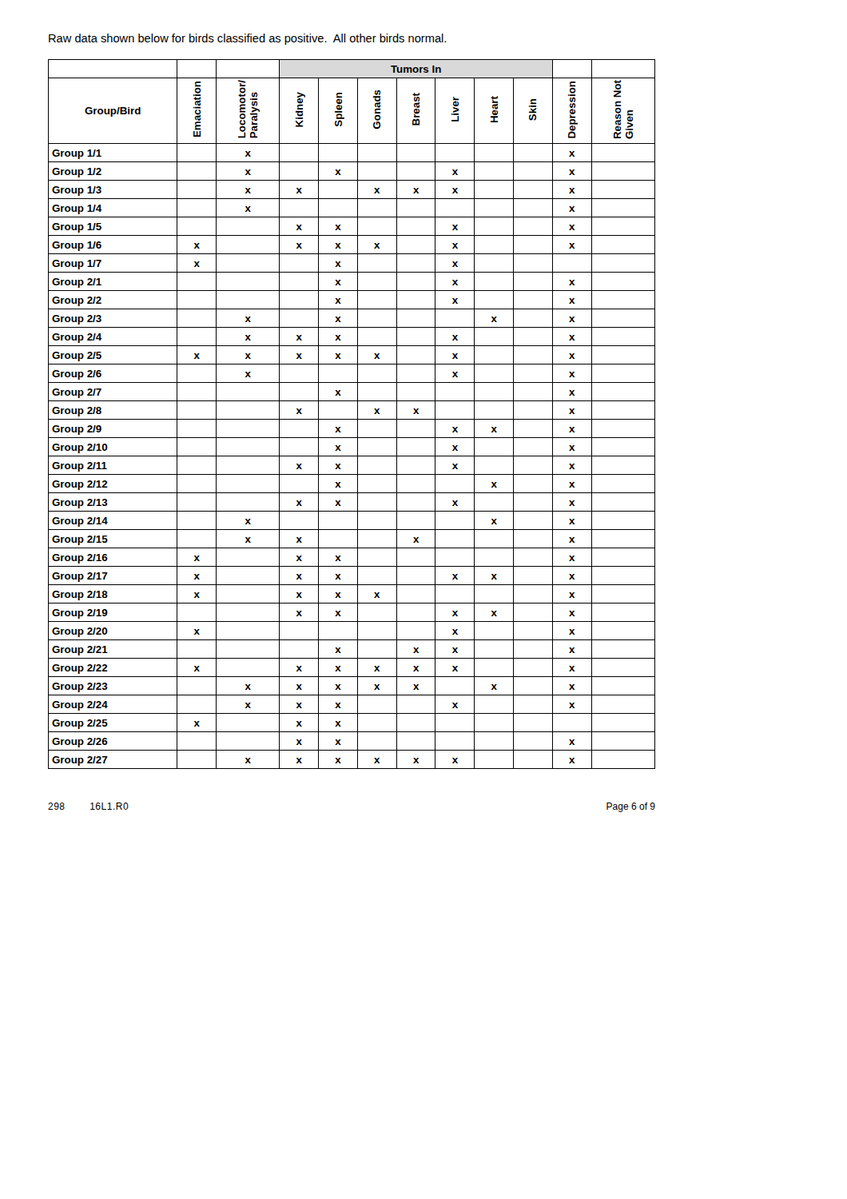Raw data shown below for birds classified as positive. All other birds normal.
| | | | Tumors In | | |
| --- | --- | --- | --- | --- | --- |
| Group/Bird | Emaciation | Locomotor/ Paralysis | Kidney | Spleen | Gonads | Breast | Liver | Heart | Skin | Depression | Reason Not Given |
| Group 1/1 | | x | | | | | | | | x | |
| Group 1/2 | | x | | x | | | x | | | x | |
| Group 1/3 | | x | x | | x | x | x | | | x | |
| Group 1/4 | | x | | | | | | | | x | |
| Group 1/5 | | | x | x | | | x | | | x | |
| Group 1/6 | x | | x | x | x | | x | | | x | |
| Group 1/7 | x | | | x | | | x | | | | |
| Group 2/1 | | | | x | | | x | | | x | |
| Group 2/2 | | | | x | | | x | | | x | |
| Group 2/3 | | x | | x | | | | x | | x | |
| Group 2/4 | | x | x | x | | | x | | | x | |
| Group 2/5 | x | x | x | x | x | | x | | | x | |
| Group 2/6 | | x | | | | | x | | | x | |
| Group 2/7 | | | | x | | | | | | x | |
| Group 2/8 | | | x | | x | x | | | | x | |
| Group 2/9 | | | | x | | | x | x | | x | |
| Group 2/10 | | | | x | | | x | | | x | |
| Group 2/11 | | | x | x | | | x | | | x | |
| Group 2/12 | | | | x | | | | x | | x | |
| Group 2/13 | | | x | x | | | x | | | x | |
| Group 2/14 | | x | | | | | | x | | x | |
| Group 2/15 | | x | x | | | x | | | | x | |
| Group 2/16 | x | | x | x | | | | | | x | |
| Group 2/17 | x | | x | x | | | x | x | | x | |
| Group 2/18 | x | | x | x | x | | | | | x | |
| Group 2/19 | | | x | x | | | x | x | | x | |
| Group 2/20 | x | | | | | | x | | | x | |
| Group 2/21 | | | | x | | x | x | | | x | |
| Group 2/22 | x | | x | x | x | x | x | | | x | |
| Group 2/23 | | x | x | x | x | x | | x | | x | |
| Group 2/24 | | x | x | x | | | x | | | x | |
| Group 2/25 | x | | x | x | | | | | | | |
| Group 2/26 | | | x | x | | | | | | x | |
| Group 2/27 | | x | x | x | x | x | x | | | x | |
298 16L1.R0
Page 6 of 9